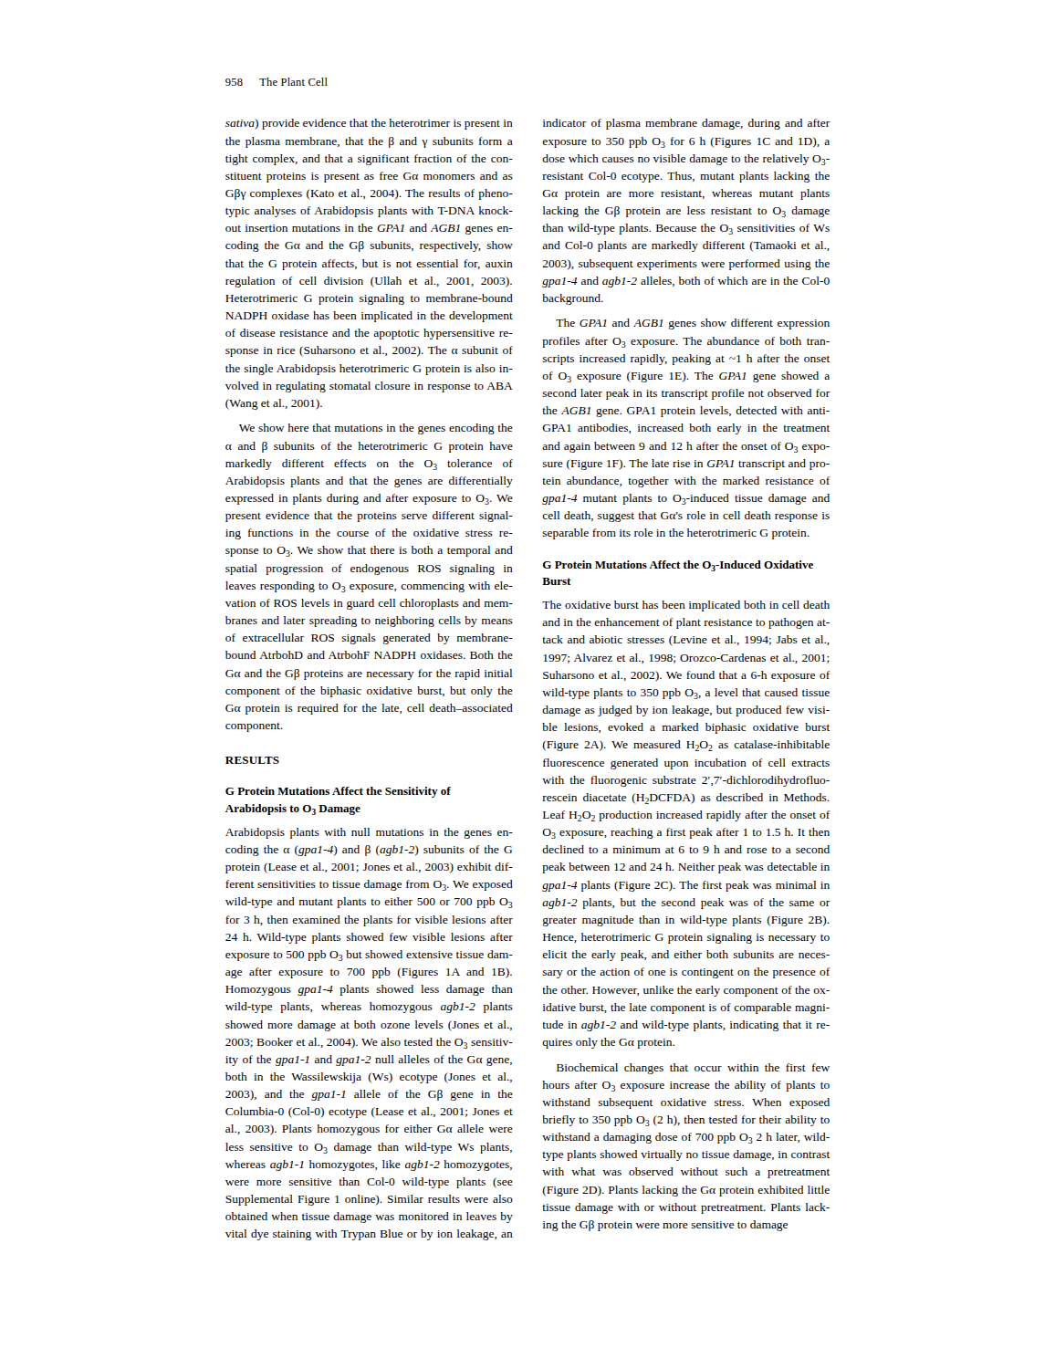958 The Plant Cell
sativa) provide evidence that the heterotrimer is present in the plasma membrane, that the β and γ subunits form a tight complex, and that a significant fraction of the constituent proteins is present as free Gα monomers and as Gβγ complexes (Kato et al., 2004). The results of phenotypic analyses of Arabidopsis plants with T-DNA knockout insertion mutations in the GPA1 and AGB1 genes encoding the Gα and the Gβ subunits, respectively, show that the G protein affects, but is not essential for, auxin regulation of cell division (Ullah et al., 2001, 2003). Heterotrimeric G protein signaling to membrane-bound NADPH oxidase has been implicated in the development of disease resistance and the apoptotic hypersensitive response in rice (Suharsono et al., 2002). The α subunit of the single Arabidopsis heterotrimeric G protein is also involved in regulating stomatal closure in response to ABA (Wang et al., 2001).
We show here that mutations in the genes encoding the α and β subunits of the heterotrimeric G protein have markedly different effects on the O3 tolerance of Arabidopsis plants and that the genes are differentially expressed in plants during and after exposure to O3. We present evidence that the proteins serve different signaling functions in the course of the oxidative stress response to O3. We show that there is both a temporal and spatial progression of endogenous ROS signaling in leaves responding to O3 exposure, commencing with elevation of ROS levels in guard cell chloroplasts and membranes and later spreading to neighboring cells by means of extracellular ROS signals generated by membrane-bound AtrbohD and AtrbohF NADPH oxidases. Both the Gα and the Gβ proteins are necessary for the rapid initial component of the biphasic oxidative burst, but only the Gα protein is required for the late, cell death–associated component.
RESULTS
G Protein Mutations Affect the Sensitivity of Arabidopsis to O3 Damage
Arabidopsis plants with null mutations in the genes encoding the α (gpa1-4) and β (agb1-2) subunits of the G protein (Lease et al., 2001; Jones et al., 2003) exhibit different sensitivities to tissue damage from O3. We exposed wild-type and mutant plants to either 500 or 700 ppb O3 for 3 h, then examined the plants for visible lesions after 24 h. Wild-type plants showed few visible lesions after exposure to 500 ppb O3 but showed extensive tissue damage after exposure to 700 ppb (Figures 1A and 1B). Homozygous gpa1-4 plants showed less damage than wild-type plants, whereas homozygous agb1-2 plants showed more damage at both ozone levels (Jones et al., 2003; Booker et al., 2004). We also tested the O3 sensitivity of the gpa1-1 and gpa1-2 null alleles of the Gα gene, both in the Wassilewskija (Ws) ecotype (Jones et al., 2003), and the gpa1-1 allele of the Gβ gene in the Columbia-0 (Col-0) ecotype (Lease et al., 2001; Jones et al., 2003). Plants homozygous for either Gα allele were less sensitive to O3 damage than wild-type Ws plants, whereas agb1-1 homozygotes, like agb1-2 homozygotes, were more sensitive than Col-0 wild-type plants (see Supplemental Figure 1 online). Similar results were also obtained when tissue damage was monitored in leaves by vital dye staining with Trypan Blue or by ion leakage, an indicator of plasma membrane damage, during and after exposure to 350 ppb O3 for 6 h (Figures 1C and 1D), a dose which causes no visible damage to the relatively O3-resistant Col-0 ecotype. Thus, mutant plants lacking the Gα protein are more resistant, whereas mutant plants lacking the Gβ protein are less resistant to O3 damage than wild-type plants. Because the O3 sensitivities of Ws and Col-0 plants are markedly different (Tamaoki et al., 2003), subsequent experiments were performed using the gpa1-4 and agb1-2 alleles, both of which are in the Col-0 background.
The GPA1 and AGB1 genes show different expression profiles after O3 exposure. The abundance of both transcripts increased rapidly, peaking at ~1 h after the onset of O3 exposure (Figure 1E). The GPA1 gene showed a second later peak in its transcript profile not observed for the AGB1 gene. GPA1 protein levels, detected with anti-GPA1 antibodies, increased both early in the treatment and again between 9 and 12 h after the onset of O3 exposure (Figure 1F). The late rise in GPA1 transcript and protein abundance, together with the marked resistance of gpa1-4 mutant plants to O3-induced tissue damage and cell death, suggest that Gα's role in cell death response is separable from its role in the heterotrimeric G protein.
G Protein Mutations Affect the O3-Induced Oxidative Burst
The oxidative burst has been implicated both in cell death and in the enhancement of plant resistance to pathogen attack and abiotic stresses (Levine et al., 1994; Jabs et al., 1997; Alvarez et al., 1998; Orozco-Cardenas et al., 2001; Suharsono et al., 2002). We found that a 6-h exposure of wild-type plants to 350 ppb O3, a level that caused tissue damage as judged by ion leakage, but produced few visible lesions, evoked a marked biphasic oxidative burst (Figure 2A). We measured H2O2 as catalase-inhibitable fluorescence generated upon incubation of cell extracts with the fluorogenic substrate 2′,7′-dichlorodihydrofluorescein diacetate (H2DCFDA) as described in Methods. Leaf H2O2 production increased rapidly after the onset of O3 exposure, reaching a first peak after 1 to 1.5 h. It then declined to a minimum at 6 to 9 h and rose to a second peak between 12 and 24 h. Neither peak was detectable in gpa1-4 plants (Figure 2C). The first peak was minimal in agb1-2 plants, but the second peak was of the same or greater magnitude than in wild-type plants (Figure 2B). Hence, heterotrimeric G protein signaling is necessary to elicit the early peak, and either both subunits are necessary or the action of one is contingent on the presence of the other. However, unlike the early component of the oxidative burst, the late component is of comparable magnitude in agb1-2 and wild-type plants, indicating that it requires only the Gα protein.
Biochemical changes that occur within the first few hours after O3 exposure increase the ability of plants to withstand subsequent oxidative stress. When exposed briefly to 350 ppb O3 (2 h), then tested for their ability to withstand a damaging dose of 700 ppb O3 2 h later, wild-type plants showed virtually no tissue damage, in contrast with what was observed without such a pretreatment (Figure 2D). Plants lacking the Gα protein exhibited little tissue damage with or without pretreatment. Plants lacking the Gβ protein were more sensitive to damage